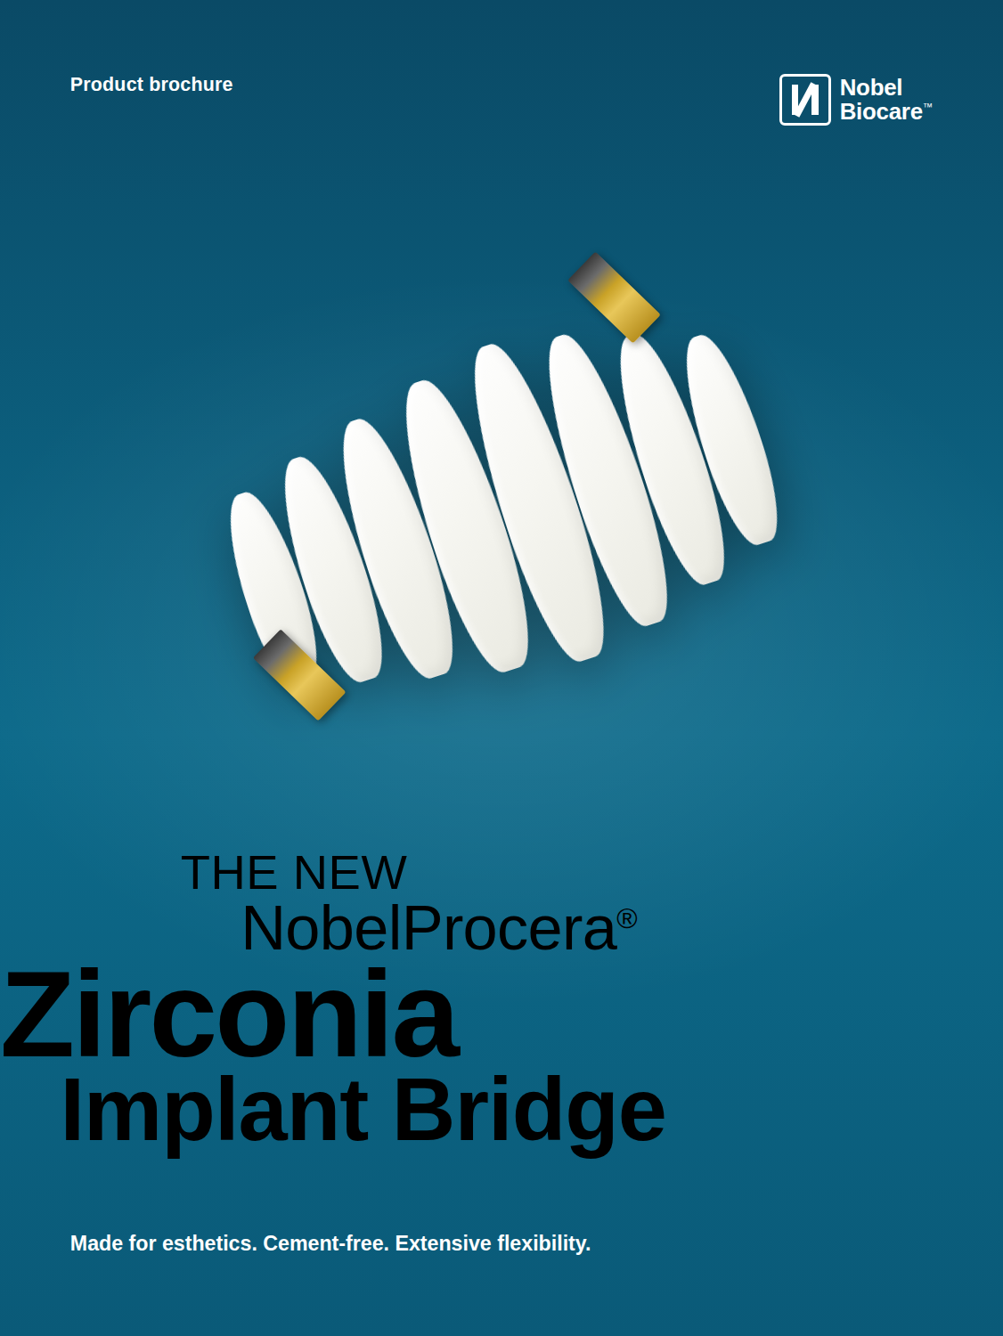Product brochure
Nobel
Biocare™
Zirconia implant bridge with two abutment screws
THE NEW
NobelProcera®
Zirconia
Implant Bridge
Made for esthetics. Cement-free. Extensive flexibility.